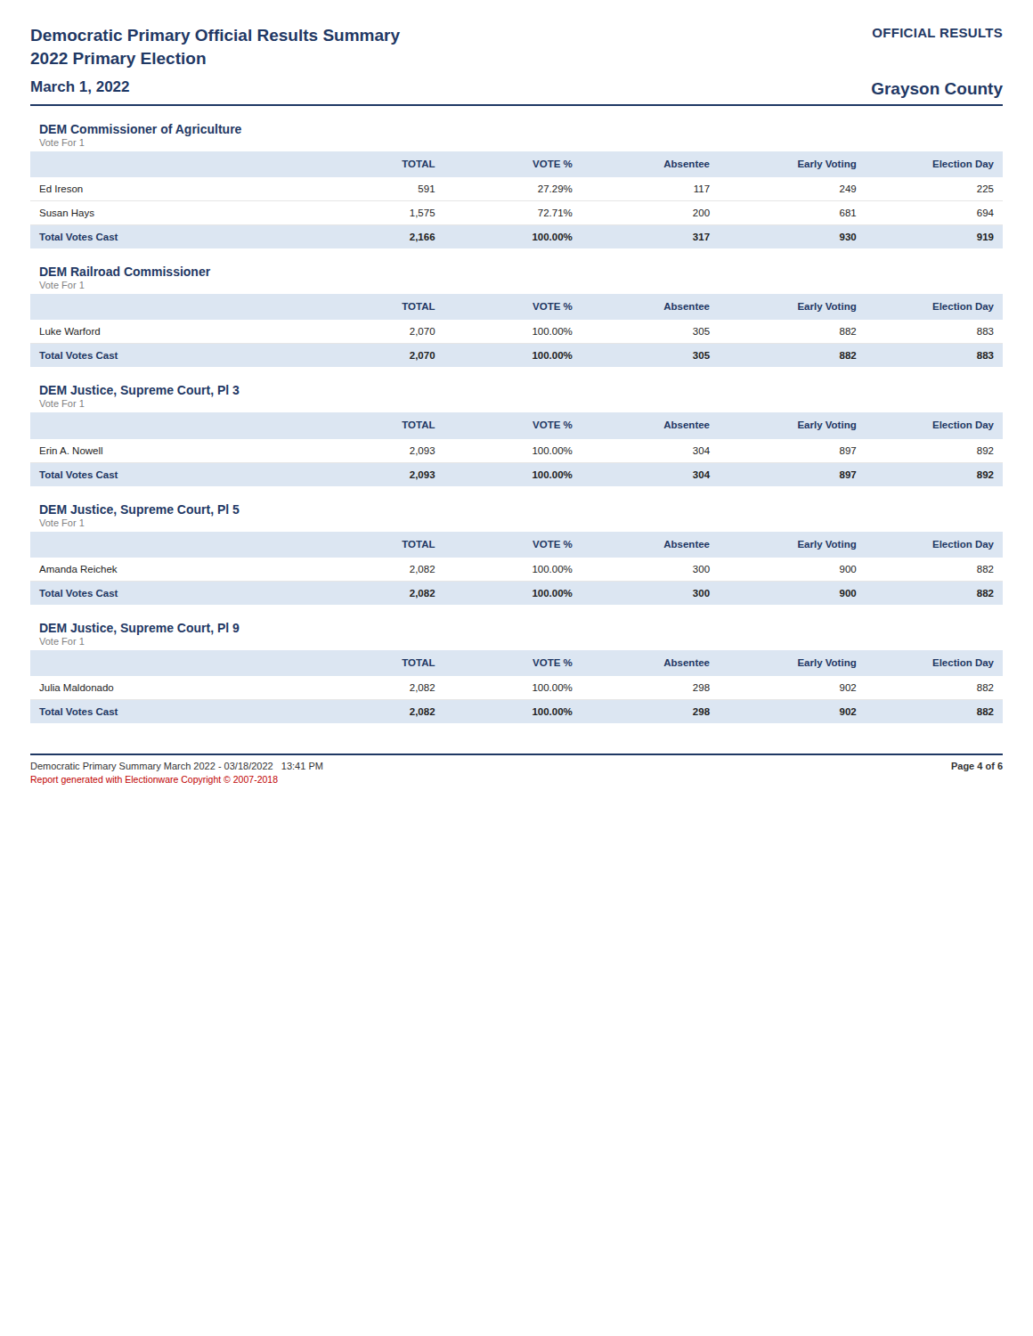Democratic Primary Official Results Summary
2022 Primary Election
March 1, 2022
OFFICIAL RESULTS
Grayson County
DEM Commissioner of Agriculture
Vote For 1
| | TOTAL | VOTE % | Absentee | Early Voting | Election Day |
| --- | --- | --- | --- | --- | --- |
| Ed Ireson | 591 | 27.29% | 117 | 249 | 225 |
| Susan Hays | 1,575 | 72.71% | 200 | 681 | 694 |
| Total Votes Cast | 2,166 | 100.00% | 317 | 930 | 919 |
DEM Railroad Commissioner
Vote For 1
| | TOTAL | VOTE % | Absentee | Early Voting | Election Day |
| --- | --- | --- | --- | --- | --- |
| Luke Warford | 2,070 | 100.00% | 305 | 882 | 883 |
| Total Votes Cast | 2,070 | 100.00% | 305 | 882 | 883 |
DEM Justice, Supreme Court, Pl 3
Vote For 1
| | TOTAL | VOTE % | Absentee | Early Voting | Election Day |
| --- | --- | --- | --- | --- | --- |
| Erin A. Nowell | 2,093 | 100.00% | 304 | 897 | 892 |
| Total Votes Cast | 2,093 | 100.00% | 304 | 897 | 892 |
DEM Justice, Supreme Court, Pl 5
Vote For 1
| | TOTAL | VOTE % | Absentee | Early Voting | Election Day |
| --- | --- | --- | --- | --- | --- |
| Amanda Reichek | 2,082 | 100.00% | 300 | 900 | 882 |
| Total Votes Cast | 2,082 | 100.00% | 300 | 900 | 882 |
DEM Justice, Supreme Court, Pl 9
Vote For 1
| | TOTAL | VOTE % | Absentee | Early Voting | Election Day |
| --- | --- | --- | --- | --- | --- |
| Julia Maldonado | 2,082 | 100.00% | 298 | 902 | 882 |
| Total Votes Cast | 2,082 | 100.00% | 298 | 902 | 882 |
Democratic Primary Summary March 2022 - 03/18/2022 13:41 PM Report generated with Electionware Copyright © 2007-2018
Page 4 of 6